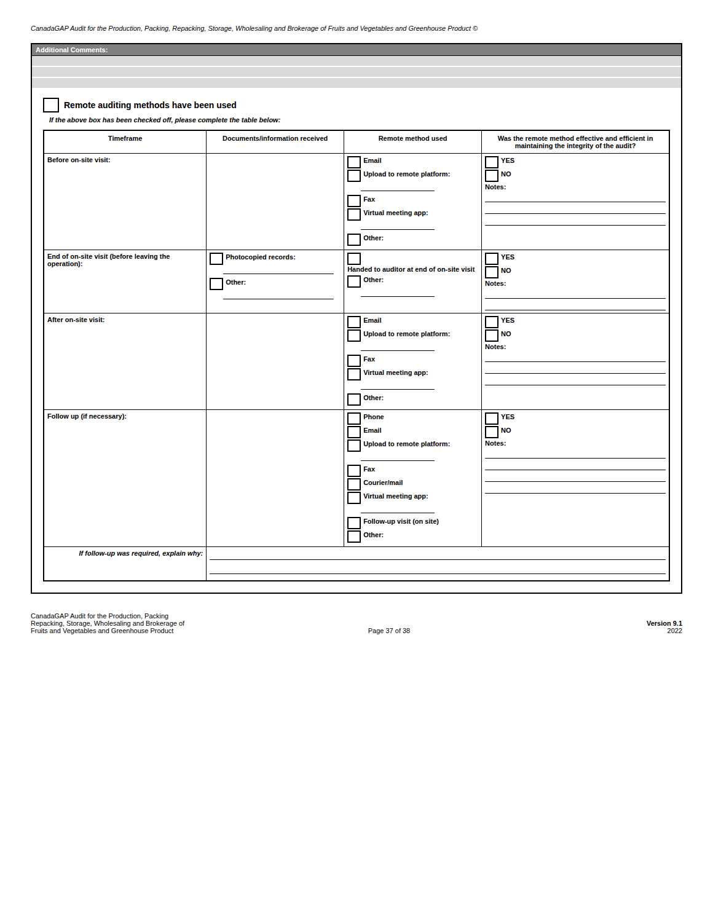CanadaGAP Audit for the Production, Packing, Repacking, Storage, Wholesaling and Brokerage of Fruits and Vegetables and Greenhouse Product ©
Additional Comments:
Remote auditing methods have been used
If the above box has been checked off, please complete the table below:
| Timeframe | Documents/information received | Remote method used | Was the remote method effective and efficient in maintaining the integrity of the audit? |
| --- | --- | --- | --- |
| Before on-site visit: | | Email Upload to remote platform: Fax Virtual meeting app: Other: | YES NO Notes: |
| End of on-site visit (before leaving the operation): | Photocopied records: Other: | Handed to auditor at end of on-site visit Other: | YES NO Notes: |
| After on-site visit: | | Email Upload to remote platform: Fax Virtual meeting app: Other: | YES NO Notes: |
| Follow up (if necessary): | | Phone Email Upload to remote platform: Fax Courier/mail Virtual meeting app: Follow-up visit (on site) Other: | YES NO Notes: |
| If follow-up was required, explain why: | |
| CanadaGAP Audit for the Production, Packing Repacking, Storage, Wholesaling and Brokerage of Fruits and Vegetables and Greenhouse Product | Page 37 of 38 | Version 9.1 2022 |